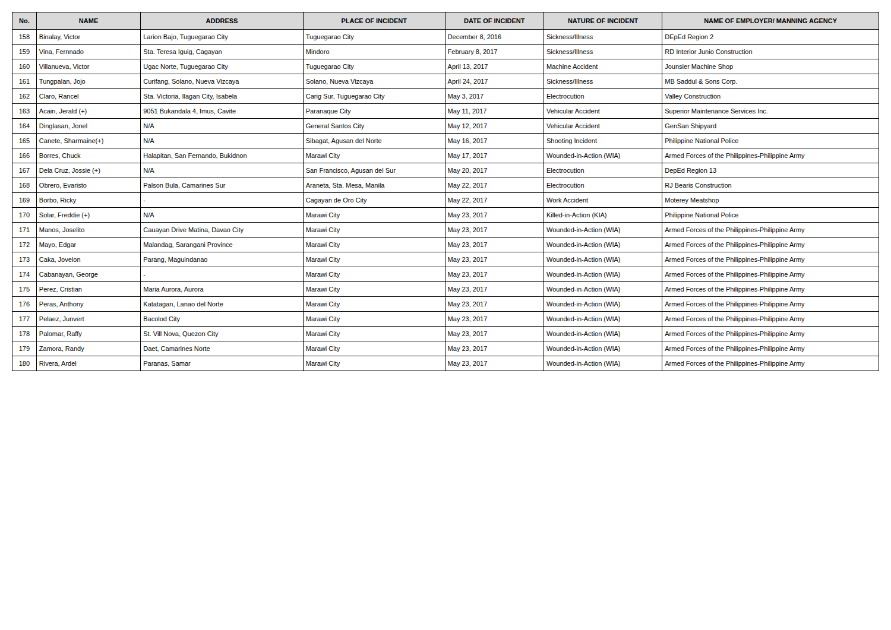| No. | NAME | ADDRESS | PLACE OF INCIDENT | DATE OF INCIDENT | NATURE OF INCIDENT | NAME OF EMPLOYER/ MANNING AGENCY |
| --- | --- | --- | --- | --- | --- | --- |
| 158 | Binalay, Victor | Larion Bajo, Tuguegarao City | Tuguegarao City | December 8, 2016 | Sickness/Illness | DEpEd Region 2 |
| 159 | Vina, Fernnado | Sta. Teresa Iguig, Cagayan | Mindoro | February 8, 2017 | Sickness/Illness | RD Interior Junio Construction |
| 160 | Villanueva, Victor | Ugac Norte, Tuguegarao City | Tuguegarao City | April 13, 2017 | Machine Accident | Jounsier Machine Shop |
| 161 | Tungpalan, Jojo | Curifang, Solano, Nueva Vizcaya | Solano, Nueva Vizcaya | April 24, 2017 | Sickness/Illness | MB Saddul & Sons Corp. |
| 162 | Claro, Rancel | Sta. Victoria, Ilagan City, Isabela | Carig Sur, Tuguegarao City | May 3, 2017 | Electrocution | Valley Construction |
| 163 | Acain, Jerald (+) | 9051 Bukandala 4, Imus, Cavite | Paranaque City | May 11, 2017 | Vehicular Accident | Superior Maintenance Services Inc. |
| 164 | Dinglasan, Jonel | N/A | General Santos City | May 12, 2017 | Vehicular Accident | GenSan Shipyard |
| 165 | Canete, Sharmaine(+) | N/A | Sibagat, Agusan del Norte | May 16, 2017 | Shooting Incident | Philippine National Police |
| 166 | Borres, Chuck | Halapitan, San Fernando, Bukidnon | Marawi City | May 17, 2017 | Wounded-in-Action (WIA) | Armed Forces of the Philippines-Philippine Army |
| 167 | Dela Cruz, Jossie (+) | N/A | San Francisco, Agusan del Sur | May 20, 2017 | Electrocution | DepEd Region 13 |
| 168 | Obrero, Evaristo | Palson Bula, Camarines Sur | Araneta, Sta. Mesa, Manila | May 22, 2017 | Electrocution | RJ Bearis Construction |
| 169 | Borbo, Ricky | - | Cagayan de Oro City | May 22, 2017 | Work Accident | Moterey Meatshop |
| 170 | Solar, Freddie (+) | N/A | Marawi City | May 23, 2017 | Killed-in-Action (KIA) | Philippine National Police |
| 171 | Manos, Joselito | Cauayan Drive Matina, Davao City | Marawi City | May 23, 2017 | Wounded-in-Action (WIA) | Armed Forces of the Philippines-Philippine Army |
| 172 | Mayo, Edgar | Malandag, Sarangani Province | Marawi City | May 23, 2017 | Wounded-in-Action (WIA) | Armed Forces of the Philippines-Philippine Army |
| 173 | Caka, Jovelon | Parang, Maguindanao | Marawi City | May 23, 2017 | Wounded-in-Action (WIA) | Armed Forces of the Philippines-Philippine Army |
| 174 | Cabanayan, George | - | Marawi City | May 23, 2017 | Wounded-in-Action (WIA) | Armed Forces of the Philippines-Philippine Army |
| 175 | Perez, Cristian | Maria Aurora, Aurora | Marawi City | May 23, 2017 | Wounded-in-Action (WIA) | Armed Forces of the Philippines-Philippine Army |
| 176 | Peras, Anthony | Katatagan, Lanao del Norte | Marawi City | May 23, 2017 | Wounded-in-Action (WIA) | Armed Forces of the Philippines-Philippine Army |
| 177 | Pelaez, Junvert | Bacolod City | Marawi City | May 23, 2017 | Wounded-in-Action (WIA) | Armed Forces of the Philippines-Philippine Army |
| 178 | Palomar, Raffy | St. Vill Nova, Quezon City | Marawi City | May 23, 2017 | Wounded-in-Action (WIA) | Armed Forces of the Philippines-Philippine Army |
| 179 | Zamora, Randy | Daet, Camarines Norte | Marawi City | May 23, 2017 | Wounded-in-Action (WIA) | Armed Forces of the Philippines-Philippine Army |
| 180 | Rivera, Ardel | Paranas, Samar | Marawi City | May 23, 2017 | Wounded-in-Action (WIA) | Armed Forces of the Philippines-Philippine Army |